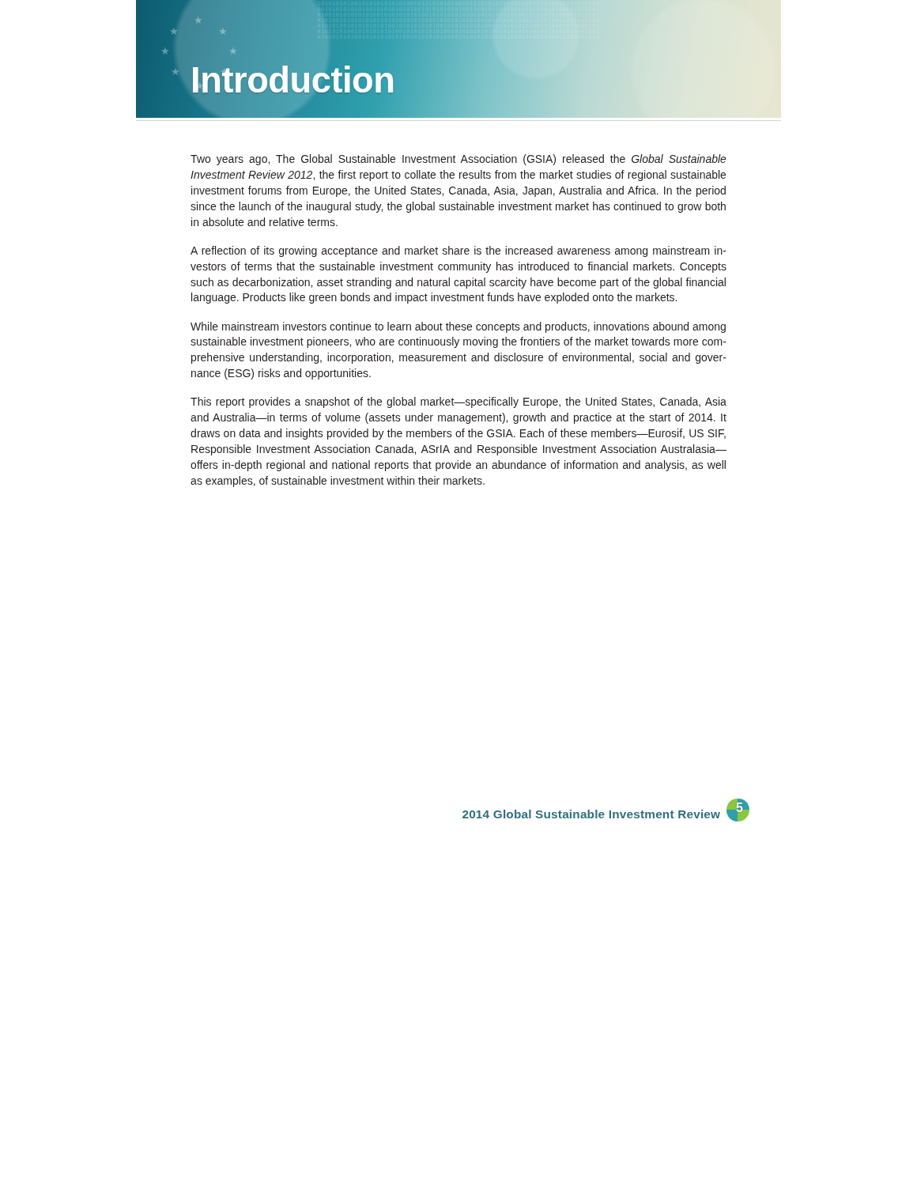1010101010010101010101010010101010101001010101010100101010101010010101010101001010101010100101010101010010101010101001010101010100101010101010010101010101001010101010100101010101010010101010101001010101010100101010101010010101010101001010101010100101010101010010101010101001010101010100101010101010010101010101001010101010100101010101010010101010101001010101010100101010101010010101010101001010101010100101010101010010101010101001010101010100101010101010010101010101001010101010100101010101010010101010101001010101010100101010101010
★ ★ ★ ★ ★ ★ ★ ★
Introduction
Two years ago, The Global Sustainable Investment Association (GSIA) released the Global Sustainable Investment Review 2012, the first report to collate the results from the market studies of regional sustainable investment forums from Europe, the United States, Canada, Asia, Japan, Australia and Africa. In the period since the launch of the inaugural study, the global sustainable investment market has continued to grow both in absolute and relative terms.
A reflection of its growing acceptance and market share is the increased awareness among mainstream investors of terms that the sustainable investment community has introduced to financial markets. Concepts such as decarbonization, asset stranding and natural capital scarcity have become part of the global financial language. Products like green bonds and impact investment funds have exploded onto the markets.
While mainstream investors continue to learn about these concepts and products, innovations abound among sustainable investment pioneers, who are continuously moving the frontiers of the market towards more comprehensive understanding, incorporation, measurement and disclosure of environmental, social and governance (ESG) risks and opportunities.
This report provides a snapshot of the global market—specifically Europe, the United States, Canada, Asia and Australia—in terms of volume (assets under management), growth and practice at the start of 2014. It draws on data and insights provided by the members of the GSIA. Each of these members—Eurosif, US SIF, Responsible Investment Association Canada, ASrIA and Responsible Investment Association Australasia—offers in-depth regional and national reports that provide an abundance of information and analysis, as well as examples, of sustainable investment within their markets.
2014 Global Sustainable Investment Review
5